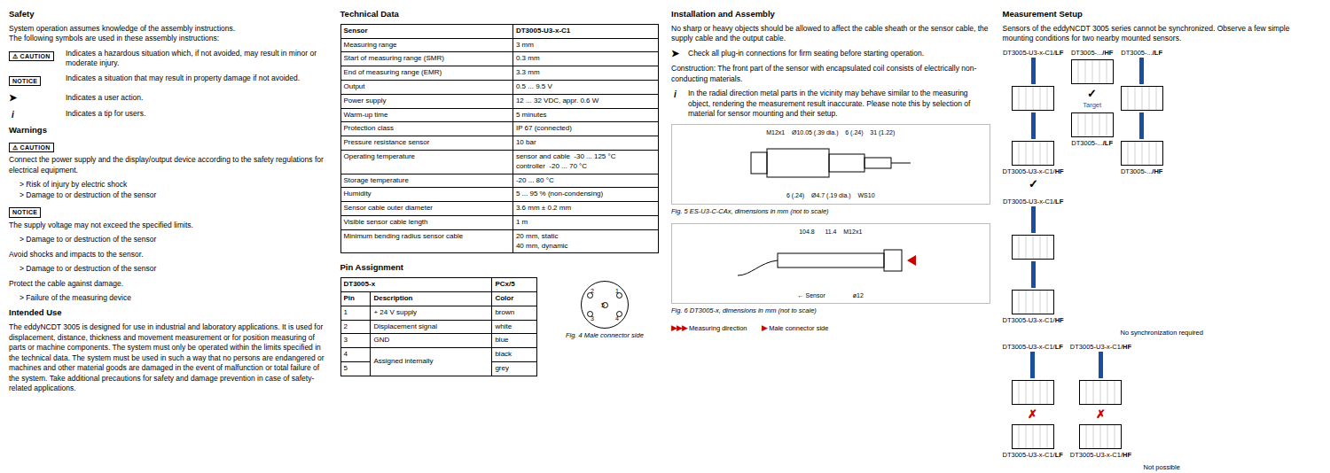Safety
System operation assumes knowledge of the assembly instructions.
The following symbols are used in these assembly instructions:
⚠ CAUTION
Indicates a hazardous situation which, if not avoided, may result in minor or moderate injury.
NOTICE
Indicates a situation that may result in property damage if not avoided.
➤
Indicates a user action.
i
Indicates a tip for users.
Warnings
⚠ CAUTION
Connect the power supply and the display/output device according to the safety regulations for electrical equipment.
Risk of injury by electric shock
Damage to or destruction of the sensor
NOTICE
The supply voltage may not exceed the specified limits.
Damage to or destruction of the sensor
Avoid shocks and impacts to the sensor.
Damage to or destruction of the sensor
Protect the cable against damage.
Failure of the measuring device
Intended Use
The eddyNCDT 3005 is designed for use in industrial and laboratory applications. It is used for displacement, distance, thickness and movement measurement or for position measuring of parts or machine components. The system must only be operated within the limits specified in the technical data. The system must be used in such a way that no persons are endangered or machines and other material goods are damaged in the event of malfunction or total failure of the system. Take additional precautions for safety and damage prevention in case of safety-related applications.
Technical Data
| Sensor | DT3005-U3-x-C1 |
| --- | --- |
| Measuring range | 3 mm |
| Start of measuring range (SMR) | 0.3 mm |
| End of measuring range (EMR) | 3.3 mm |
| Output | 0.5 ... 9.5 V |
| Power supply | 12 ... 32 VDC, appr. 0.6 W |
| Warm-up time | 5 minutes |
| Protection class | IP 67 (connected) |
| Pressure resistance sensor | 10 bar |
| Operating temperature | sensor and cable -30 ... 125 °C controller -20 ... 70 °C |
| Storage temperature | -20 ... 80 °C |
| Humidity | 5 ... 95 % (non-condensing) |
| Sensor cable outer diameter | 3.6 mm ± 0.2 mm |
| Visible sensor cable length | 1 m |
| Minimum bending radius sensor cable | 20 mm, static 40 mm, dynamic |
Pin Assignment
| DT3005-x | PCx/5 |
| --- | --- |
| Pin | Description | Color |
| 1 | + 24 V supply | brown |
| 2 | Displacement signal | white |
| 3 | GND | blue |
| 4 | Assigned internally | black |
| 5 | grey |
1 2 3 4 5
Fig. 4 Male connector side
Installation and Assembly
No sharp or heavy objects should be allowed to affect the cable sheath or the sensor cable, the supply cable and the output cable.
➤
Check all plug-in connections for firm seating before starting operation.
Construction: The front part of the sensor with encapsulated coil consists of electrically non-conducting materials.
i
In the radial direction metal parts in the vicinity may behave similar to the measuring object, rendering the measurement result inaccurate. Please note this by selection of material for sensor mounting and their setup.
M12x1 Ø10.05 (.39 dia.) 6 (.24) 31 (1.22)
6 (.24) Ø4.7 (.19 dia.) WS10
Fig. 5 ES-U3-C-CAx, dimensions in mm (not to scale)
104.8 11.4 M12x1
← Sensor ø12
Fig. 6 DT3005-x, dimensions in mm (not to scale)
▶▶▶ Measuring direction ▶ Male connector side
Measurement Setup
Sensors of the eddyNCDT 3005 series cannot be synchronized. Observe a few simple mounting conditions for two nearby mounted sensors.
DT3005-U3-x-C1/LF
DT3005-U3-x-C1/HF
✓
DT3005-.../HF
✓
Target
DT3005-.../LF
DT3005-.../LF
DT3005-.../HF
DT3005-U3-x-C1/LF
DT3005-U3-x-C1/HF
No synchronization required
DT3005-U3-x-C1/LF
✗
DT3005-U3-x-C1/LF
DT3005-U3-x-C1/HF
✗
DT3005-U3-x-C1/HF
Not possible